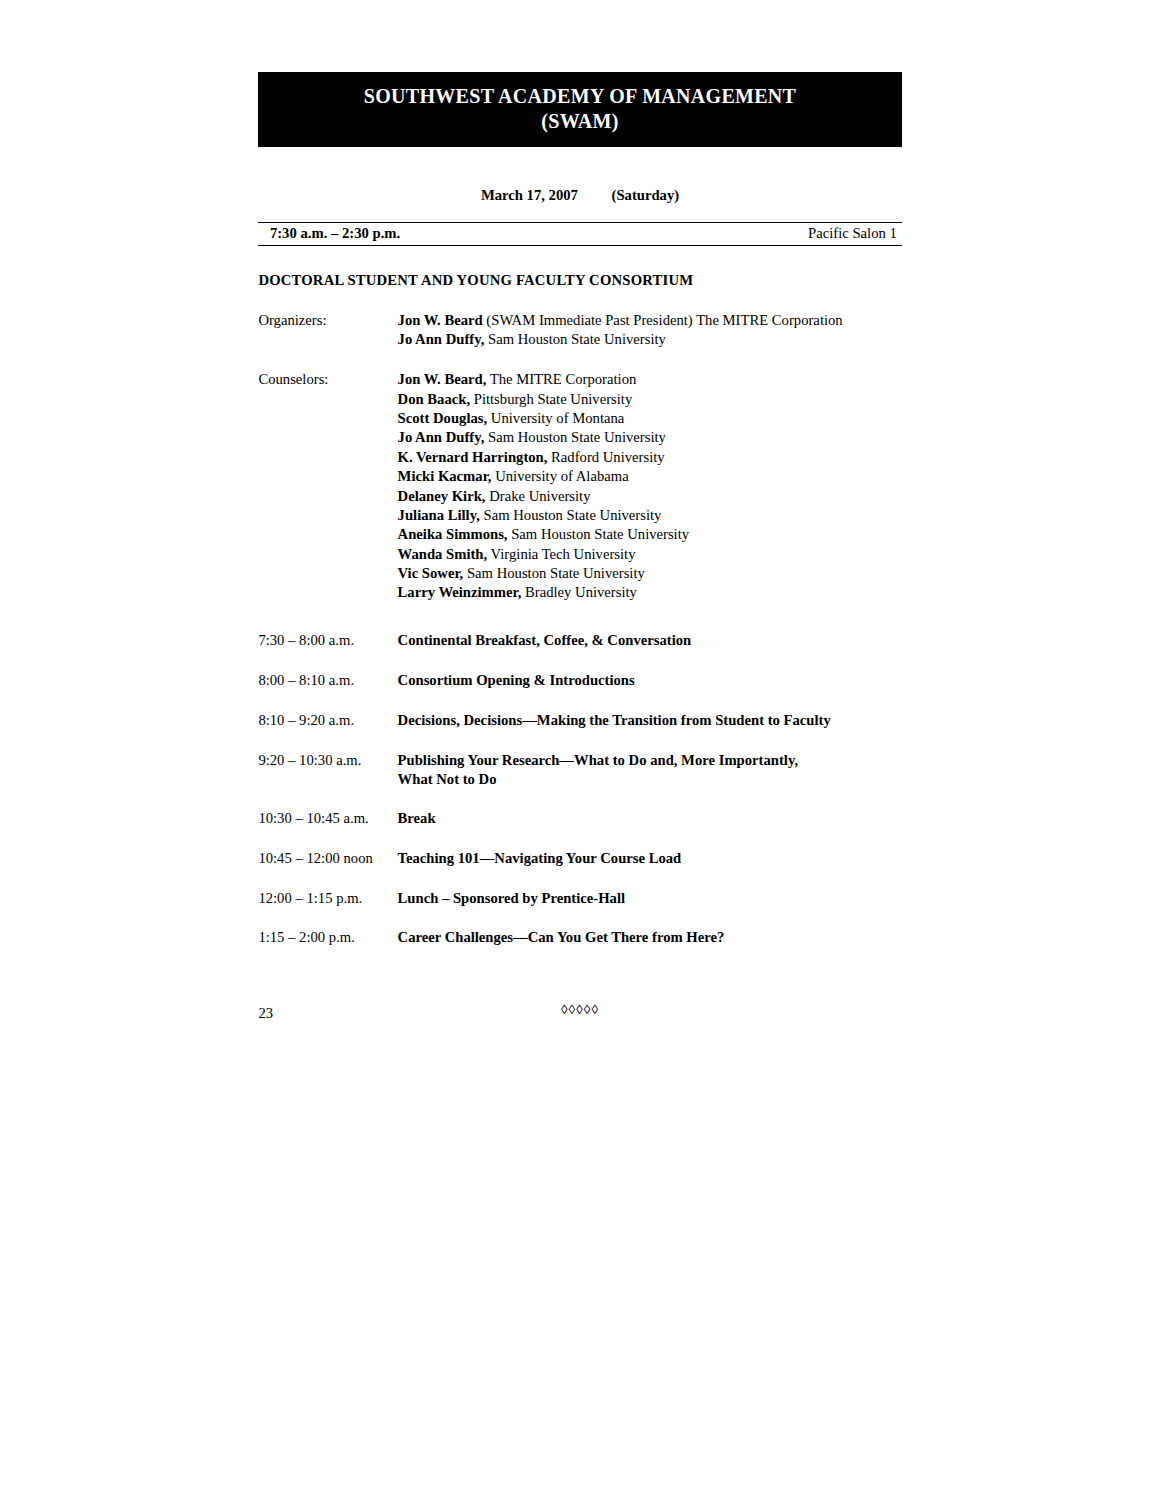SOUTHWEST ACADEMY OF MANAGEMENT (SWAM)
March 17, 2007 (Saturday)
7:30 a.m. – 2:30 p.m. Pacific Salon 1
DOCTORAL STUDENT AND YOUNG FACULTY CONSORTIUM
| Organizers: | Jon W. Beard (SWAM Immediate Past President) The MITRE Corporation Jo Ann Duffy, Sam Houston State University |
| Counselors: | Jon W. Beard, The MITRE Corporation Don Baack, Pittsburgh State University Scott Douglas, University of Montana Jo Ann Duffy, Sam Houston State University K. Vernard Harrington, Radford University Micki Kacmar, University of Alabama Delaney Kirk, Drake University Juliana Lilly, Sam Houston State University Aneika Simmons, Sam Houston State University Wanda Smith, Virginia Tech University Vic Sower, Sam Houston State University Larry Weinzimmer, Bradley University |
| 7:30 – 8:00 a.m. | Continental Breakfast, Coffee, & Conversation |
| 8:00 – 8:10 a.m. | Consortium Opening & Introductions |
| 8:10 – 9:20 a.m. | Decisions, Decisions—Making the Transition from Student to Faculty |
| 9:20 – 10:30 a.m. | Publishing Your Research—What to Do and, More Importantly, What Not to Do |
| 10:30 – 10:45 a.m. | Break |
| 10:45 – 12:00 noon | Teaching 101—Navigating Your Course Load |
| 12:00 – 1:15 p.m. | Lunch – Sponsored by Prentice-Hall |
| 1:15 – 2:00 p.m. | Career Challenges—Can You Get There from Here? |
◊◊◊◊◊
23